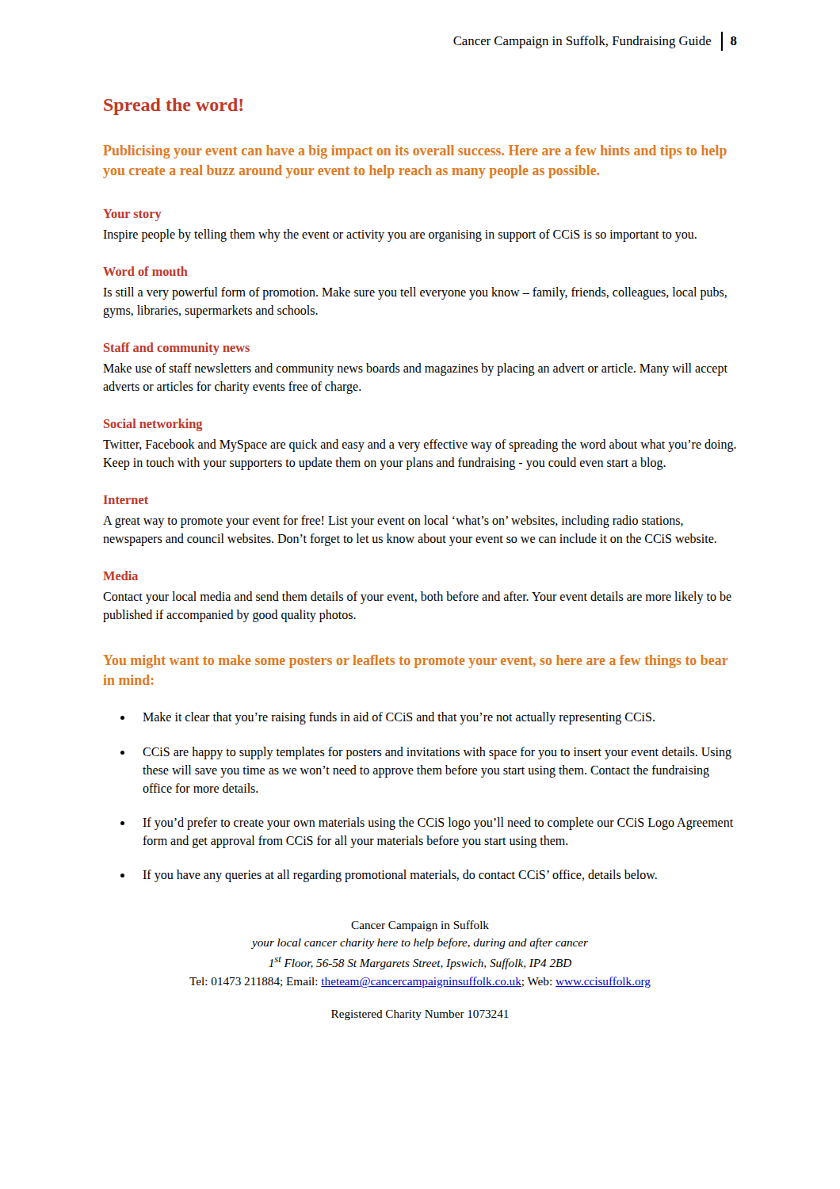Cancer Campaign in Suffolk, Fundraising Guide 8
Spread the word!
Publicising your event can have a big impact on its overall success. Here are a few hints and tips to help you create a real buzz around your event to help reach as many people as possible.
Your story
Inspire people by telling them why the event or activity you are organising in support of CCiS is so important to you.
Word of mouth
Is still a very powerful form of promotion. Make sure you tell everyone you know – family, friends, colleagues, local pubs, gyms, libraries, supermarkets and schools.
Staff and community news
Make use of staff newsletters and community news boards and magazines by placing an advert or article. Many will accept adverts or articles for charity events free of charge.
Social networking
Twitter, Facebook and MySpace are quick and easy and a very effective way of spreading the word about what you’re doing. Keep in touch with your supporters to update them on your plans and fundraising - you could even start a blog.
Internet
A great way to promote your event for free! List your event on local ‘what’s on’ websites, including radio stations, newspapers and council websites. Don’t forget to let us know about your event so we can include it on the CCiS website.
Media
Contact your local media and send them details of your event, both before and after. Your event details are more likely to be published if accompanied by good quality photos.
You might want to make some posters or leaflets to promote your event, so here are a few things to bear in mind:
Make it clear that you’re raising funds in aid of CCiS and that you’re not actually representing CCiS.
CCiS are happy to supply templates for posters and invitations with space for you to insert your event details. Using these will save you time as we won’t need to approve them before you start using them. Contact the fundraising office for more details.
If you’d prefer to create your own materials using the CCiS logo you’ll need to complete our CCiS Logo Agreement form and get approval from CCiS for all your materials before you start using them.
If you have any queries at all regarding promotional materials, do contact CCiS’ office, details below.
Cancer Campaign in Suffolk
your local cancer charity here to help before, during and after cancer
1st Floor, 56-58 St Margarets Street, Ipswich, Suffolk, IP4 2BD
Tel: 01473 211884; Email: theteam@cancercampaigninsuffolk.co.uk; Web: www.ccisuffolk.org
Registered Charity Number 1073241